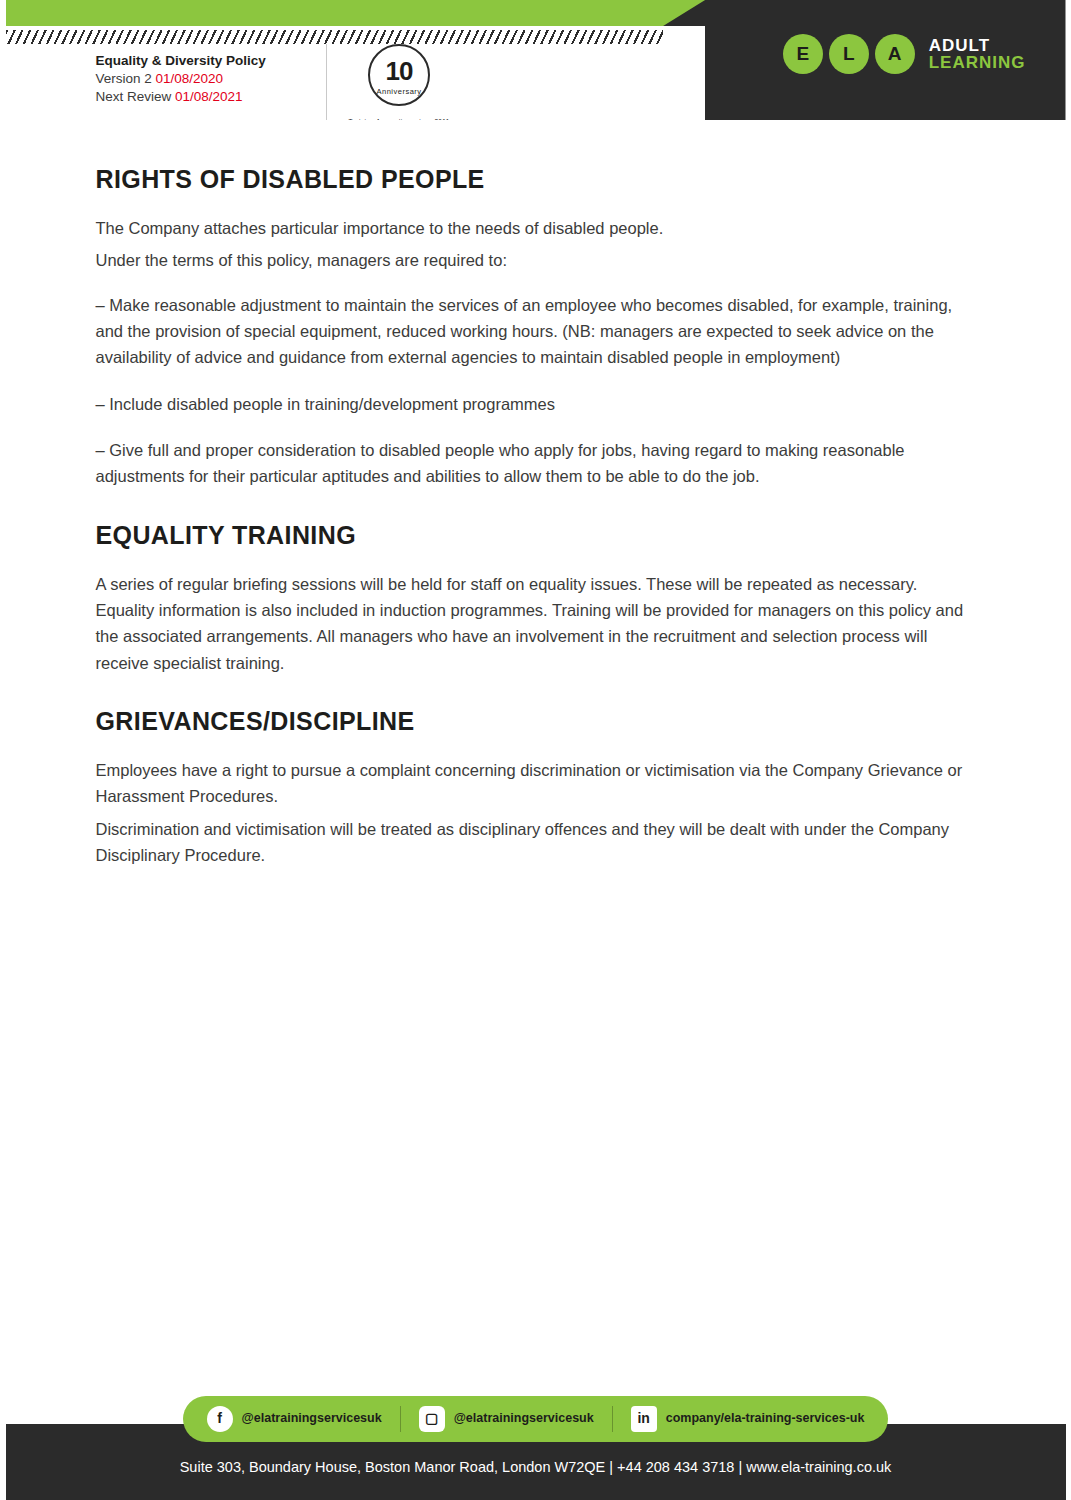Equality & Diversity Policy
Version 2 01/08/2020
Next Review 01/08/2021
10 Anniversary
Training Apprentices since 2011
ELA
ADULT LEARNING
Rights of Disabled People
The Company attaches particular importance to the needs of disabled people.
Under the terms of this policy, managers are required to:
– Make reasonable adjustment to maintain the services of an employee who becomes disabled, for example, training, and the provision of special equipment, reduced working hours. (NB: managers are expected to seek advice on the availability of advice and guidance from external agencies to maintain disabled people in employment)
– Include disabled people in training/development programmes
– Give full and proper consideration to disabled people who apply for jobs, having regard to making reasonable adjustments for their particular aptitudes and abilities to allow them to be able to do the job.
Equality Training
A series of regular briefing sessions will be held for staff on equality issues. These will be repeated as necessary. Equality information is also included in induction programmes. Training will be provided for managers on this policy and the associated arrangements. All managers who have an involvement in the recruitment and selection process will receive specialist training.
Grievances/Discipline
Employees have a right to pursue a complaint concerning discrimination or victimisation via the Company Grievance or Harassment Procedures.
Discrimination and victimisation will be treated as disciplinary offences and they will be dealt with under the Company Disciplinary Procedure.
f@elatrainingservicesuk
▢@elatrainingservicesuk
incompany/ela-training-services-uk
Suite 303, Boundary House, Boston Manor Road, London W72QE | +44 208 434 3718 | www.ela-training.co.uk